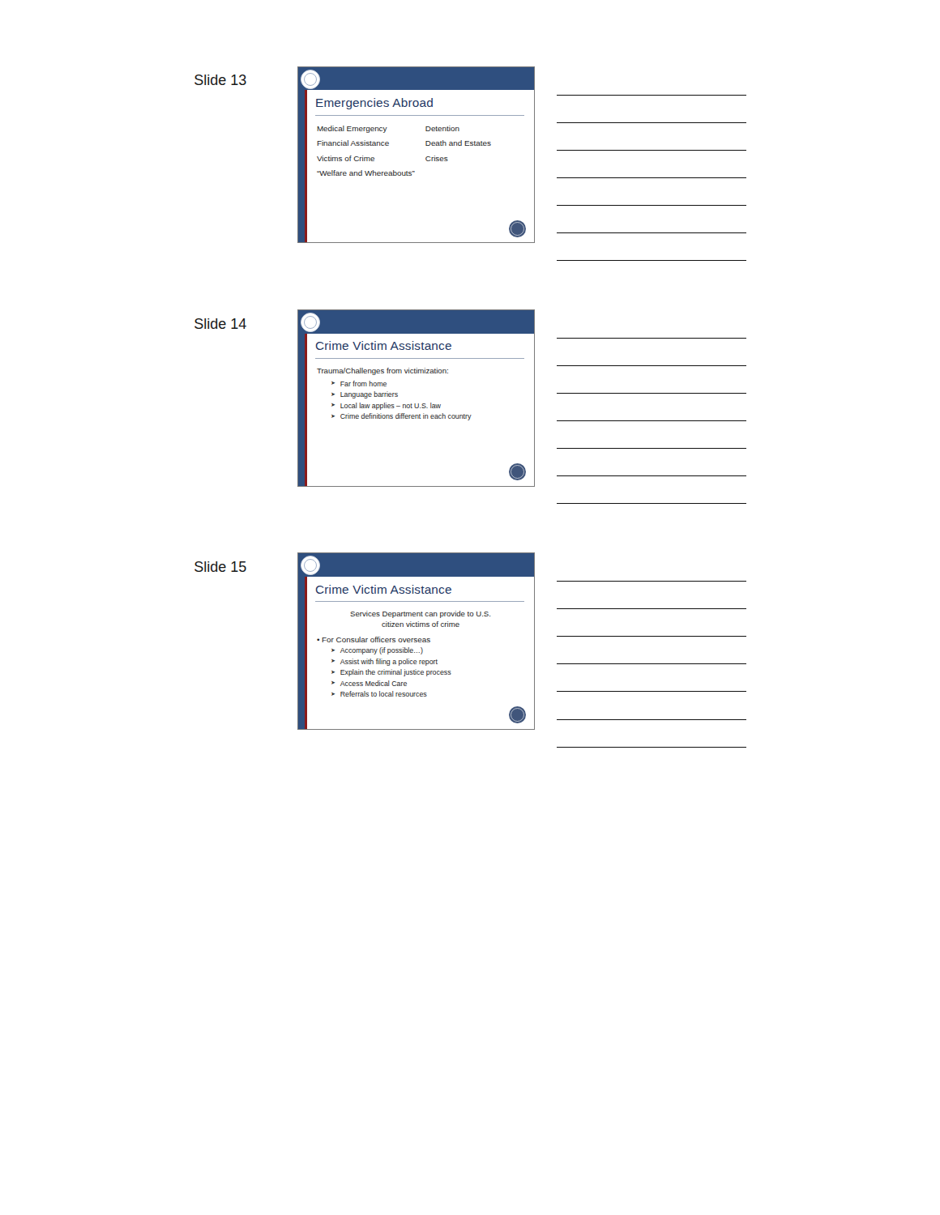Slide 13
Emergencies Abroad
Medical Emergency
Detention
Financial Assistance
Death and Estates
Victims of Crime
Crises
“Welfare and Whereabouts”
Slide 14
Crime Victim Assistance
Trauma/Challenges from victimization:
Far from home
Language barriers
Local law applies – not U.S. law
Crime definitions different in each country
Slide 15
Crime Victim Assistance
Services Department can provide to U.S.
citizen victims of crime
For Consular officers overseas
Accompany (if possible…)
Assist with filing a police report
Explain the criminal justice process
Access Medical Care
Referrals to local resources